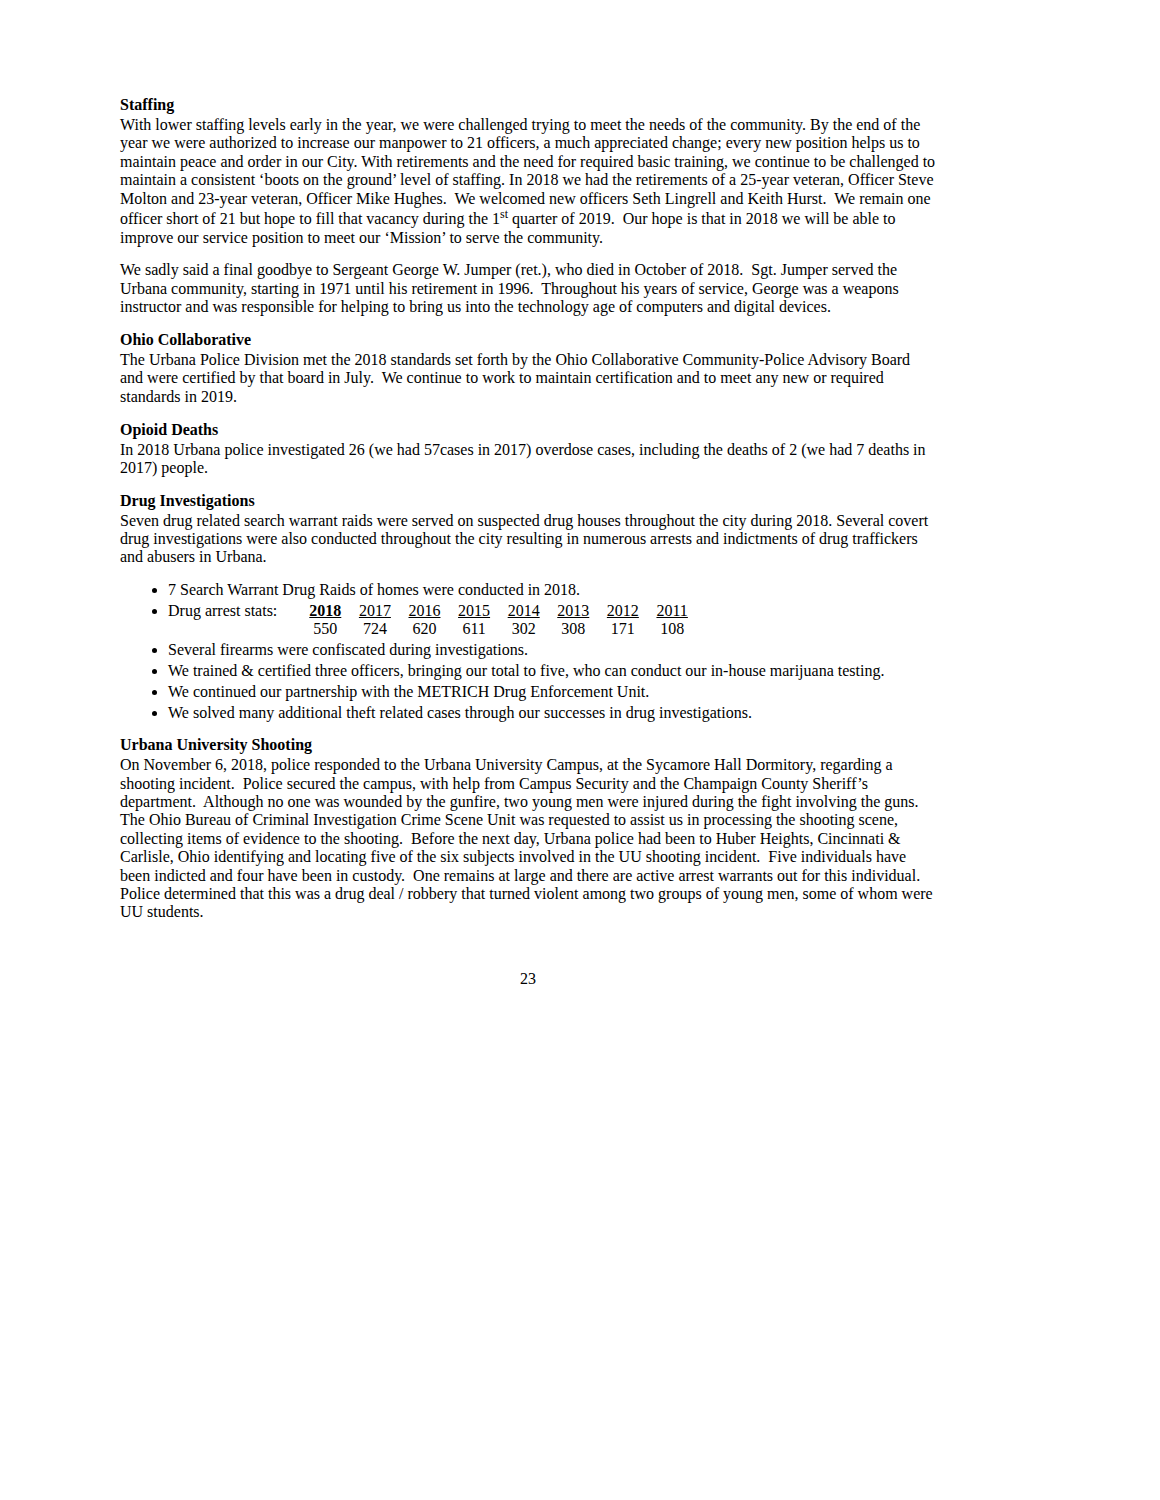Staffing
With lower staffing levels early in the year, we were challenged trying to meet the needs of the community. By the end of the year we were authorized to increase our manpower to 21 officers, a much appreciated change; every new position helps us to maintain peace and order in our City. With retirements and the need for required basic training, we continue to be challenged to maintain a consistent ‘boots on the ground’ level of staffing. In 2018 we had the retirements of a 25-year veteran, Officer Steve Molton and 23-year veteran, Officer Mike Hughes. We welcomed new officers Seth Lingrell and Keith Hurst. We remain one officer short of 21 but hope to fill that vacancy during the 1st quarter of 2019. Our hope is that in 2018 we will be able to improve our service position to meet our ‘Mission’ to serve the community.
We sadly said a final goodbye to Sergeant George W. Jumper (ret.), who died in October of 2018. Sgt. Jumper served the Urbana community, starting in 1971 until his retirement in 1996. Throughout his years of service, George was a weapons instructor and was responsible for helping to bring us into the technology age of computers and digital devices.
Ohio Collaborative
The Urbana Police Division met the 2018 standards set forth by the Ohio Collaborative Community-Police Advisory Board and were certified by that board in July. We continue to work to maintain certification and to meet any new or required standards in 2019.
Opioid Deaths
In 2018 Urbana police investigated 26 (we had 57cases in 2017) overdose cases, including the deaths of 2 (we had 7 deaths in 2017) people.
Drug Investigations
Seven drug related search warrant raids were served on suspected drug houses throughout the city during 2018. Several covert drug investigations were also conducted throughout the city resulting in numerous arrests and indictments of drug traffickers and abusers in Urbana.
7 Search Warrant Drug Raids of homes were conducted in 2018.
Drug arrest stats:
| 2018 | 2017 | 2016 | 2015 | 2014 | 2013 | 2012 | 2011 |
| 550 | 724 | 620 | 611 | 302 | 308 | 171 | 108 |
Several firearms were confiscated during investigations.
We trained & certified three officers, bringing our total to five, who can conduct our in-house marijuana testing.
We continued our partnership with the METRICH Drug Enforcement Unit.
We solved many additional theft related cases through our successes in drug investigations.
Urbana University Shooting
On November 6, 2018, police responded to the Urbana University Campus, at the Sycamore Hall Dormitory, regarding a shooting incident. Police secured the campus, with help from Campus Security and the Champaign County Sheriff’s department. Although no one was wounded by the gunfire, two young men were injured during the fight involving the guns. The Ohio Bureau of Criminal Investigation Crime Scene Unit was requested to assist us in processing the shooting scene, collecting items of evidence to the shooting. Before the next day, Urbana police had been to Huber Heights, Cincinnati & Carlisle, Ohio identifying and locating five of the six subjects involved in the UU shooting incident. Five individuals have been indicted and four have been in custody. One remains at large and there are active arrest warrants out for this individual. Police determined that this was a drug deal / robbery that turned violent among two groups of young men, some of whom were UU students.
23